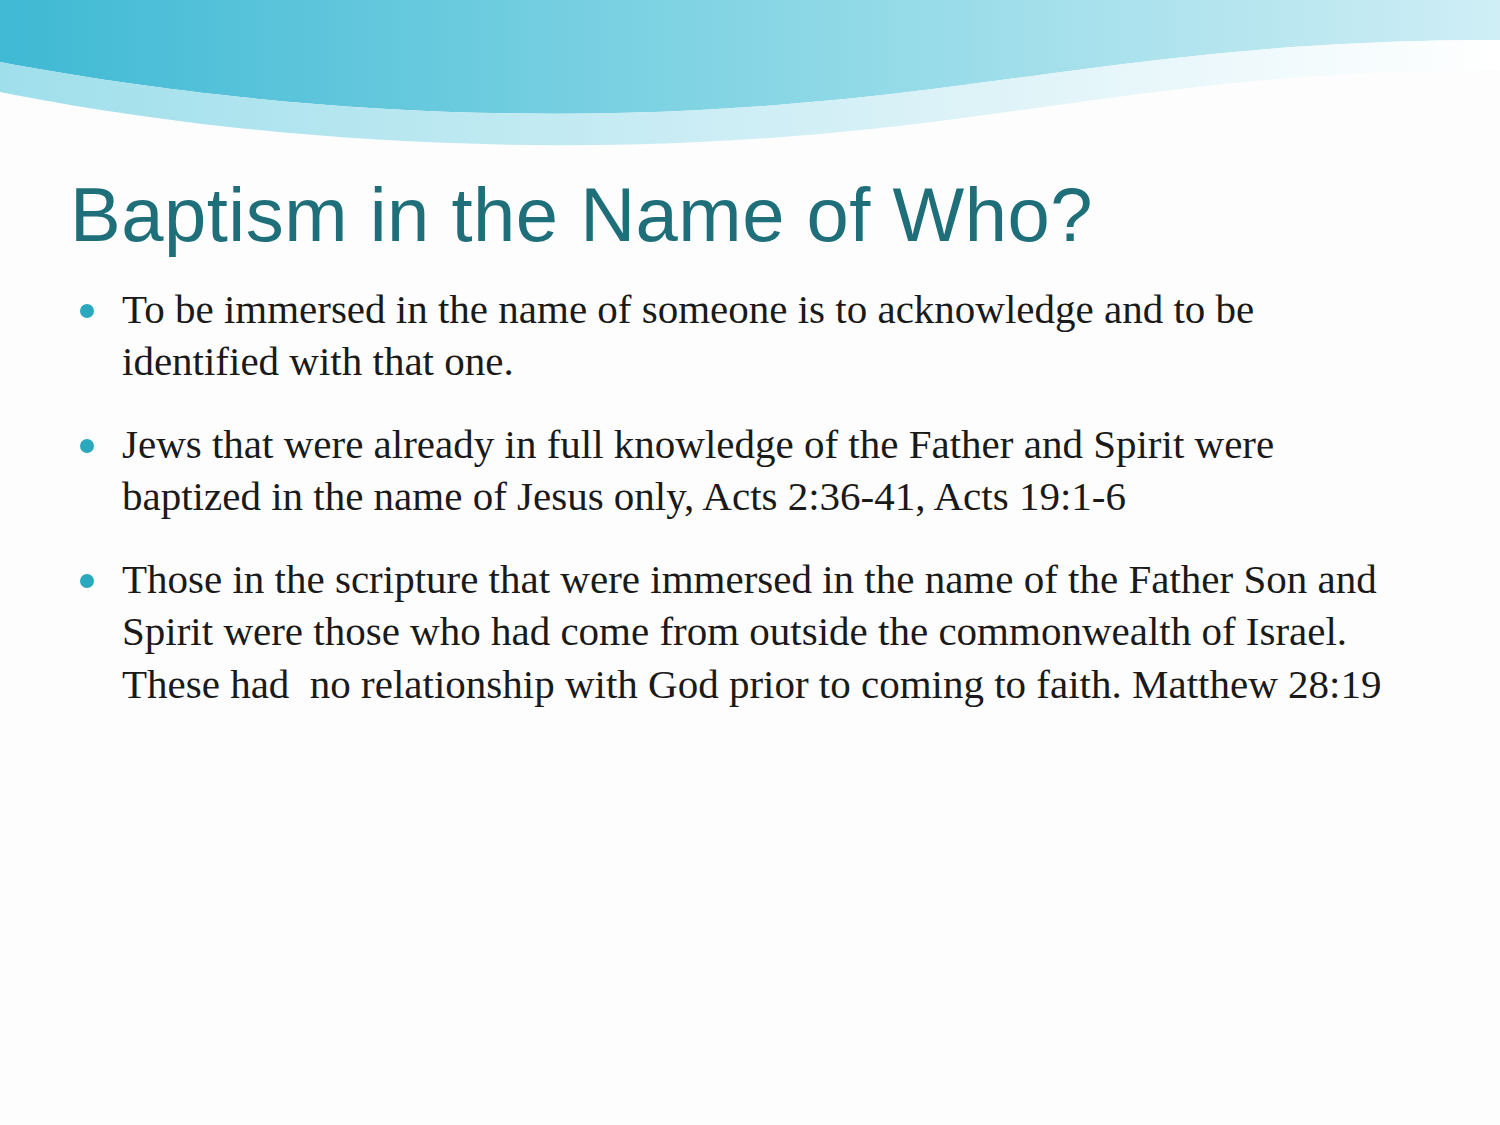Baptism in the Name of Who?
To be immersed in the name of someone is to acknowledge and to be identified with that one.
Jews that were already in full knowledge of the Father and Spirit were baptized in the name of Jesus only, Acts 2:36-41, Acts 19:1-6
Those in the scripture that were immersed in the name of the Father Son and Spirit were those who had come from outside the commonwealth of Israel. These had no relationship with God prior to coming to faith. Matthew 28:19